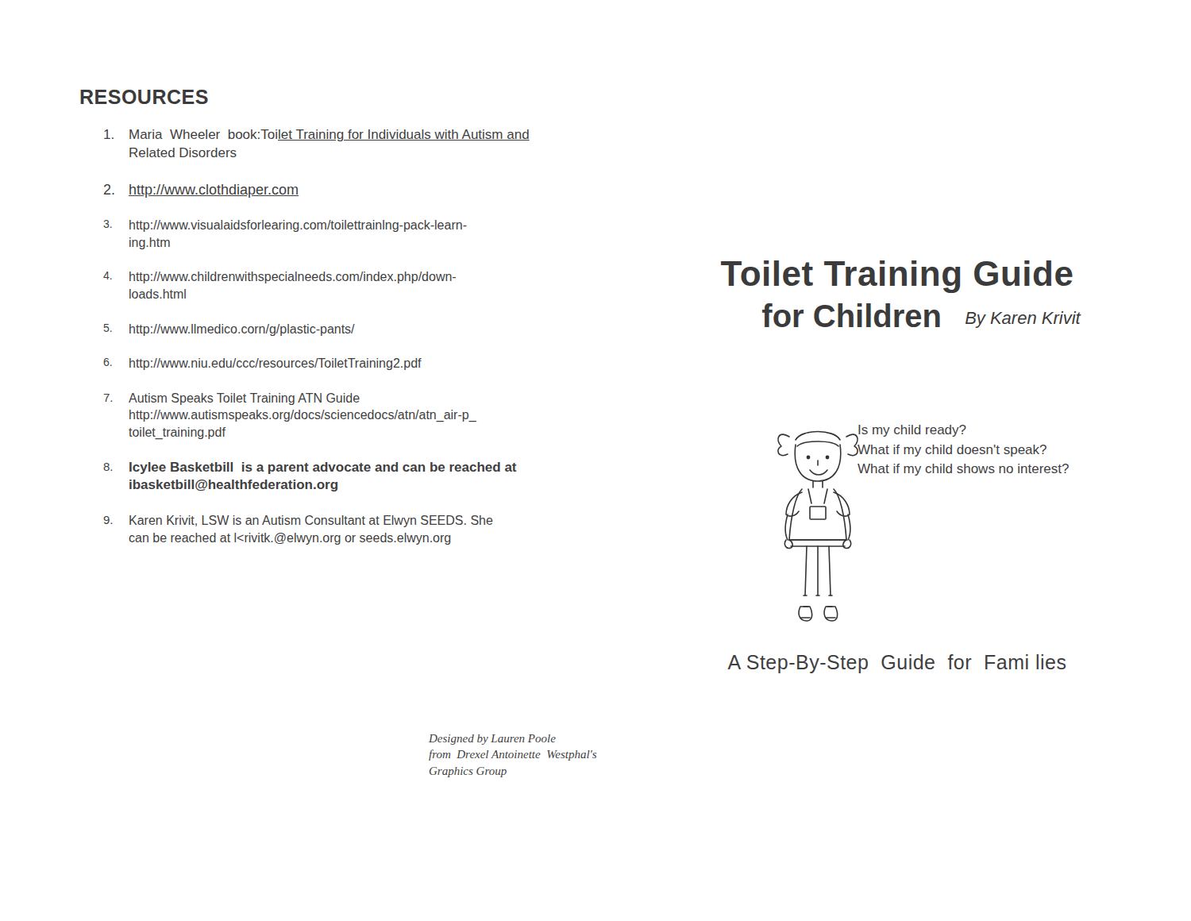RESOURCES
1. Maria Wheeler book:Toilet Training for Individuals with Autism and Related Disorders
2. http://www.clothdiaper.com
3. http://www.visualaidsforlearing.com/toilettrainlng-pack-learn- ing.htm
4. http://www.childrenwithspecialneeds.com/index.php/down- loads.html
5. http://www.llmedico.corn/g/plastic-pants/
6. http://www.niu.edu/ccc/resources/ToiletTraining2.pdf
7. Autism Speaks Toilet Training ATN Guide http://www.autismspeaks.org/docs/sciencedocs/atn/atn_air-p_ toilet_training.pdf
8. Icylee Basketbill is a parent advocate and can be reached at ibasketbill@healthfederation.org
9. Karen Krivit, LSW is an Autism Consultant at Elwyn SEEDS. She can be reached at l<rivitk.@elwyn.org or seeds.elwyn.org
Designed by Lauren Poole
from Drexel Antoinette Westphal's
Graphics Group
Toilet Training Guide
for Children By Karen Krivit
Is my child ready?
What if my child doesn't speak?
What if my child shows no interest?
A Step-By-Step Guide for Fami lies